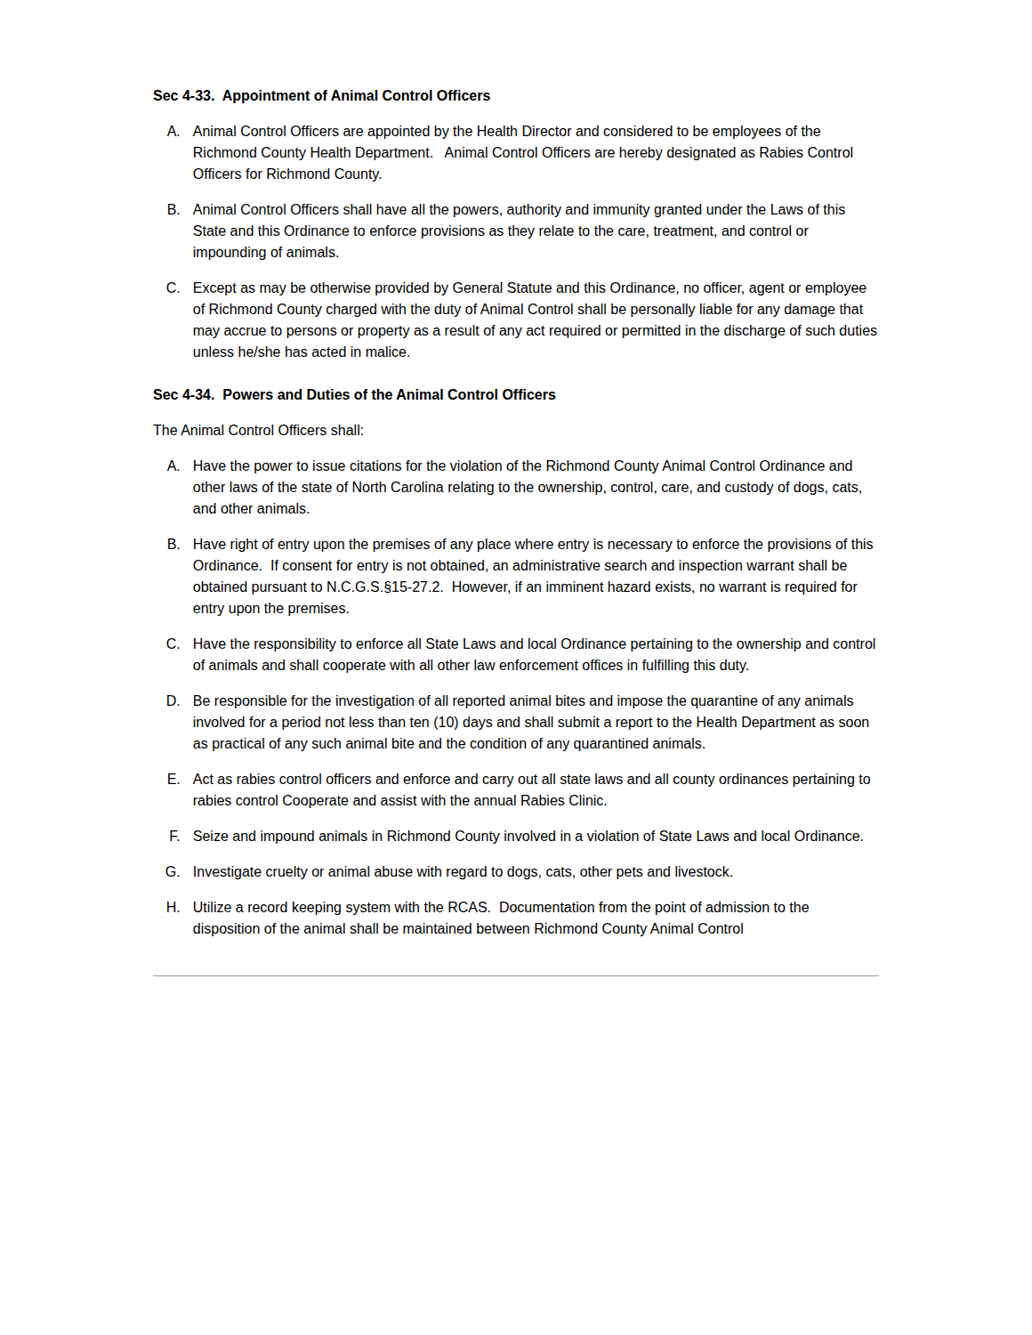Sec 4-33. Appointment of Animal Control Officers
Animal Control Officers are appointed by the Health Director and considered to be employees of the Richmond County Health Department. Animal Control Officers are hereby designated as Rabies Control Officers for Richmond County.
Animal Control Officers shall have all the powers, authority and immunity granted under the Laws of this State and this Ordinance to enforce provisions as they relate to the care, treatment, and control or impounding of animals.
Except as may be otherwise provided by General Statute and this Ordinance, no officer, agent or employee of Richmond County charged with the duty of Animal Control shall be personally liable for any damage that may accrue to persons or property as a result of any act required or permitted in the discharge of such duties unless he/she has acted in malice.
Sec 4-34. Powers and Duties of the Animal Control Officers
The Animal Control Officers shall:
Have the power to issue citations for the violation of the Richmond County Animal Control Ordinance and other laws of the state of North Carolina relating to the ownership, control, care, and custody of dogs, cats, and other animals.
Have right of entry upon the premises of any place where entry is necessary to enforce the provisions of this Ordinance. If consent for entry is not obtained, an administrative search and inspection warrant shall be obtained pursuant to N.C.G.S.§15-27.2. However, if an imminent hazard exists, no warrant is required for entry upon the premises.
Have the responsibility to enforce all State Laws and local Ordinance pertaining to the ownership and control of animals and shall cooperate with all other law enforcement offices in fulfilling this duty.
Be responsible for the investigation of all reported animal bites and impose the quarantine of any animals involved for a period not less than ten (10) days and shall submit a report to the Health Department as soon as practical of any such animal bite and the condition of any quarantined animals.
Act as rabies control officers and enforce and carry out all state laws and all county ordinances pertaining to rabies control Cooperate and assist with the annual Rabies Clinic.
Seize and impound animals in Richmond County involved in a violation of State Laws and local Ordinance.
Investigate cruelty or animal abuse with regard to dogs, cats, other pets and livestock.
Utilize a record keeping system with the RCAS. Documentation from the point of admission to the disposition of the animal shall be maintained between Richmond County Animal Control